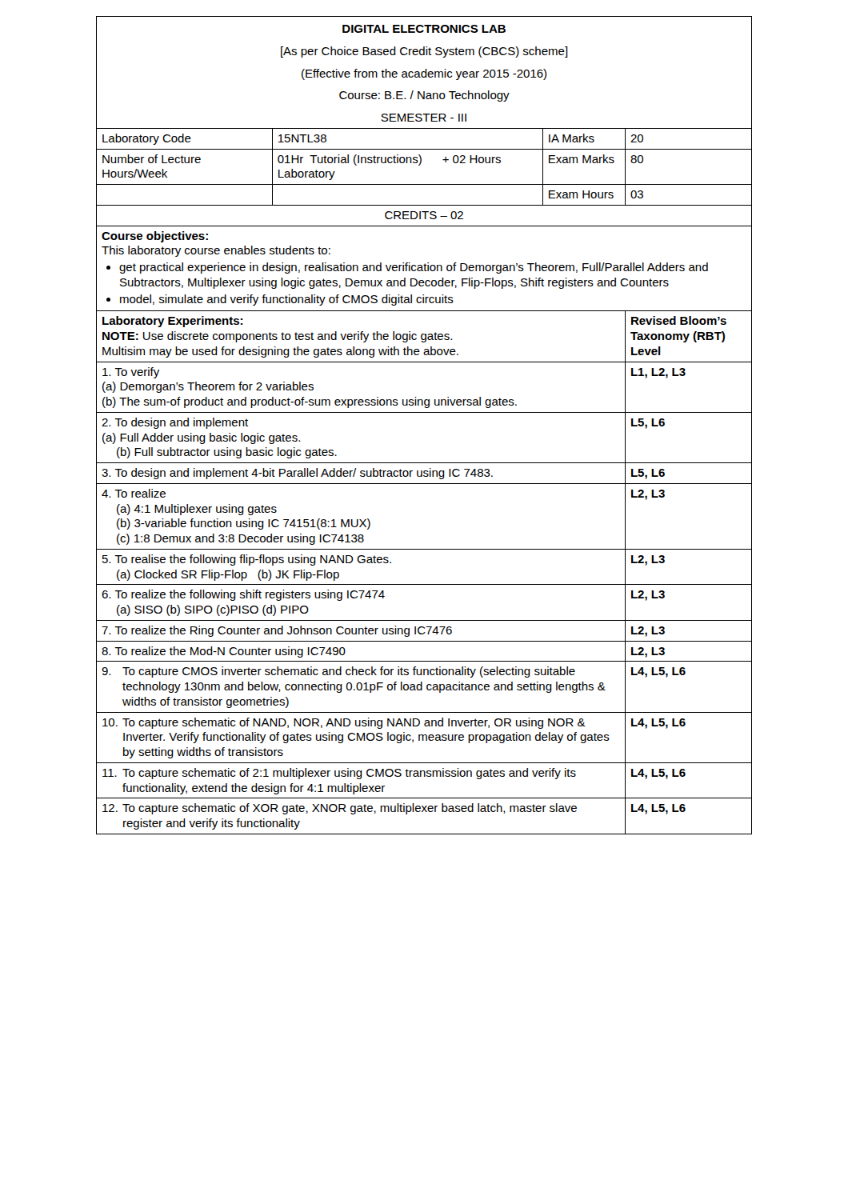| DIGITAL ELECTRONICS LAB |
| [As per Choice Based Credit System (CBCS) scheme] |
| (Effective from the academic year 2015 -2016) |
| Course: B.E. / Nano Technology |
| SEMESTER - III |
| Laboratory Code | 15NTL38 | IA Marks | 20 |
| Number of Lecture Hours/Week | 01Hr Tutorial (Instructions) + 02 Hours Laboratory | Exam Marks | 80 |
| | | Exam Hours | 03 |
| CREDITS – 02 |
| Course objectives: This laboratory course enables students to: get practical experience in design, realisation and verification of Demorgan’s Theorem, Full/Parallel Adders and Subtractors, Multiplexer using logic gates, Demux and Decoder, Flip-Flops, Shift registers and Counters model, simulate and verify functionality of CMOS digital circuits |
| Laboratory Experiments: NOTE: Use discrete components to test and verify the logic gates. Multisim may be used for designing the gates along with the above. | Revised Bloom’s Taxonomy (RBT) Level |
| 1. To verify (a) Demorgan’s Theorem for 2 variables (b) The sum-of product and product-of-sum expressions using universal gates. | L1, L2, L3 |
| 2. To design and implement (a) Full Adder using basic logic gates. (b) Full subtractor using basic logic gates. | L5, L6 |
| 3. To design and implement 4-bit Parallel Adder/ subtractor using IC 7483. | L5, L6 |
| 4. To realize (a) 4:1 Multiplexer using gates (b) 3-variable function using IC 74151(8:1 MUX) (c) 1:8 Demux and 3:8 Decoder using IC74138 | L2, L3 |
| 5. To realise the following flip-flops using NAND Gates. (a) Clocked SR Flip-Flop (b) JK Flip-Flop | L2, L3 |
| 6. To realize the following shift registers using IC7474 (a) SISO (b) SIPO (c)PISO (d) PIPO | L2, L3 |
| 7. To realize the Ring Counter and Johnson Counter using IC7476 | L2, L3 |
| 8. To realize the Mod-N Counter using IC7490 | L2, L3 |
| / 9. / To capture CMOS inverter schematic and check for its functionality (selecting suitable technology 130nm and below, connecting 0.01pF of load capacitance and setting lengths & widths of transistor geometries) / | L4, L5, L6 |
| / 10. / To capture schematic of NAND, NOR, AND using NAND and Inverter, OR using NOR & Inverter. Verify functionality of gates using CMOS logic, measure propagation delay of gates by setting widths of transistors / | L4, L5, L6 |
| / 11. / To capture schematic of 2:1 multiplexer using CMOS transmission gates and verify its functionality, extend the design for 4:1 multiplexer / | L4, L5, L6 |
| / 12. / To capture schematic of XOR gate, XNOR gate, multiplexer based latch, master slave register and verify its functionality / | L4, L5, L6 |